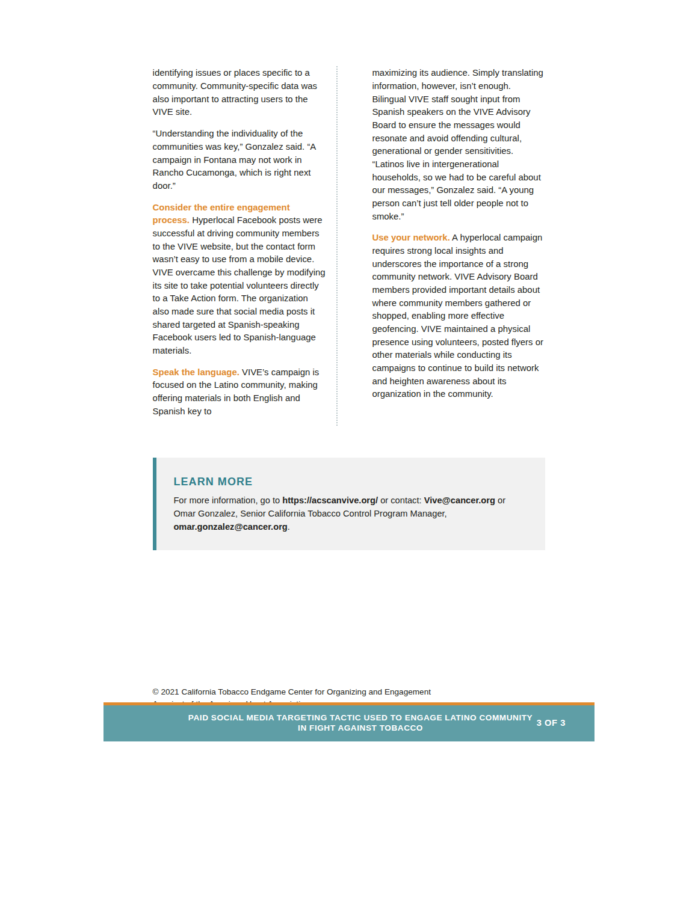identifying issues or places specific to a community. Community-specific data was also important to attracting users to the VIVE site.
“Understanding the individuality of the communities was key,” Gonzalez said. “A campaign in Fontana may not work in Rancho Cucamonga, which is right next door.”
Consider the entire engagement process. Hyperlocal Facebook posts were successful at driving community members to the VIVE website, but the contact form wasn’t easy to use from a mobile device. VIVE overcame this challenge by modifying its site to take potential volunteers directly to a Take Action form. The organization also made sure that social media posts it shared targeted at Spanish-speaking Facebook users led to Spanish-language materials.
Speak the language. VIVE’s campaign is focused on the Latino community, making offering materials in both English and Spanish key to
maximizing its audience. Simply translating information, however, isn’t enough. Bilingual VIVE staff sought input from Spanish speakers on the VIVE Advisory Board to ensure the messages would resonate and avoid offending cultural, generational or gender sensitivities. “Latinos live in intergenerational households, so we had to be careful about our messages,” Gonzalez said. “A young person can’t just tell older people not to smoke.”
Use your network. A hyperlocal campaign requires strong local insights and underscores the importance of a strong community network. VIVE Advisory Board members provided important details about where community members gathered or shopped, enabling more effective geofencing. VIVE maintained a physical presence using volunteers, posted flyers or other materials while conducting its campaigns to continue to build its network and heighten awareness about its organization in the community.
Learn More
For more information, go to https://acscanvive.org/ or contact: Vive@cancer.org or
Omar Gonzalez, Senior California Tobacco Control Program Manager, omar.gonzalez@cancer.org.
© 2021 California Tobacco Endgame Center for Organizing and Engagement
A project of the American Heart Association
California Department of Public Health, Grant Number #19-10090
organizingtoendtobacco@heart.org | organizingtoendtobacco.org
Paid Social Media Targeting Tactic Used to Engage Latino Community in Fight Against Tobacco
3 OF 3